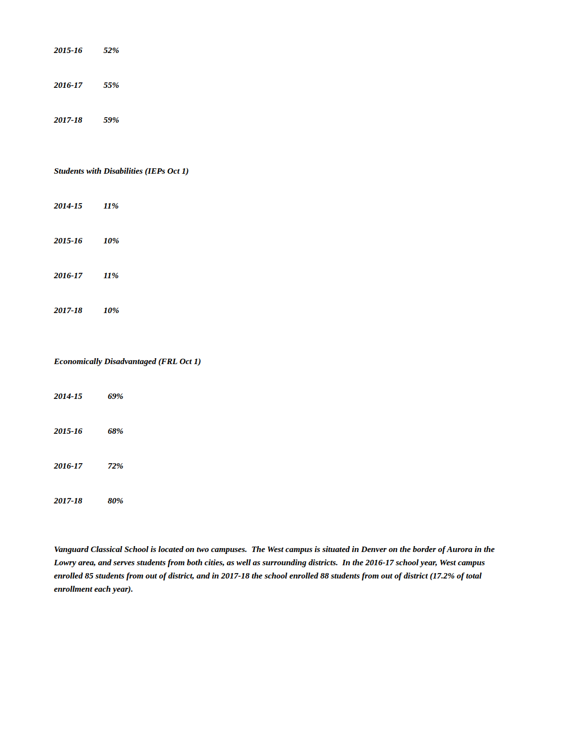2015-16 52%
2016-17 55%
2017-18 59%
Students with Disabilities (IEPs Oct 1)
2014-15 11%
2015-16 10%
2016-17 11%
2017-18 10%
Economically Disadvantaged (FRL Oct 1)
2014-15 69%
2015-16 68%
2016-17 72%
2017-18 80%
Vanguard Classical School is located on two campuses. The West campus is situated in Denver on the border of Aurora in the Lowry area, and serves students from both cities, as well as surrounding districts. In the 2016-17 school year, West campus enrolled 85 students from out of district, and in 2017-18 the school enrolled 88 students from out of district (17.2% of total enrollment each year).